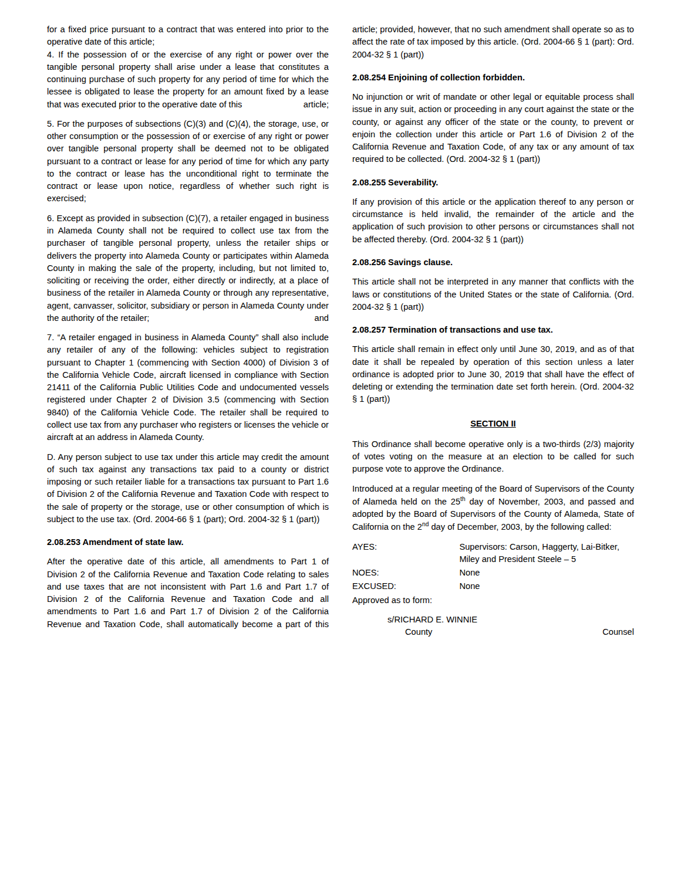for a fixed price pursuant to a contract that was entered into prior to the operative date of this article;
4. If the possession of or the exercise of any right or power over the tangible personal property shall arise under a lease that constitutes a continuing purchase of such property for any period of time for which the lessee is obligated to lease the property for an amount fixed by a lease that was executed prior to the operative date of this article;
5. For the purposes of subsections (C)(3) and (C)(4), the storage, use, or other consumption or the possession of or exercise of any right or power over tangible personal property shall be deemed not to be obligated pursuant to a contract or lease for any period of time for which any party to the contract or lease has the unconditional right to terminate the contract or lease upon notice, regardless of whether such right is exercised;
6. Except as provided in subsection (C)(7), a retailer engaged in business in Alameda County shall not be required to collect use tax from the purchaser of tangible personal property, unless the retailer ships or delivers the property into Alameda County or participates within Alameda County in making the sale of the property, including, but not limited to, soliciting or receiving the order, either directly or indirectly, at a place of business of the retailer in Alameda County or through any representative, agent, canvasser, solicitor, subsidiary or person in Alameda County under the authority of the retailer; and
7. “A retailer engaged in business in Alameda County” shall also include any retailer of any of the following: vehicles subject to registration pursuant to Chapter 1 (commencing with Section 4000) of Division 3 of the California Vehicle Code, aircraft licensed in compliance with Section 21411 of the California Public Utilities Code and undocumented vessels registered under Chapter 2 of Division 3.5 (commencing with Section 9840) of the California Vehicle Code. The retailer shall be required to collect use tax from any purchaser who registers or licenses the vehicle or aircraft at an address in Alameda County.
D. Any person subject to use tax under this article may credit the amount of such tax against any transactions tax paid to a county or district imposing or such retailer liable for a transactions tax pursuant to Part 1.6 of Division 2 of the California Revenue and Taxation Code with respect to the sale of property or the storage, use or other consumption of which is subject to the use tax. (Ord. 2004-66 § 1 (part); Ord. 2004-32 § 1 (part))
2.08.253 Amendment of state law.
After the operative date of this article, all amendments to Part 1 of Division 2 of the California Revenue and Taxation Code relating to sales and use taxes that are not inconsistent with Part 1.6 and Part 1.7 of Division 2 of the California Revenue and Taxation Code and all amendments to Part 1.6 and Part 1.7 of Division 2 of the California Revenue and Taxation Code, shall automatically become a part of this article; provided, however, that no such amendment shall operate so as to affect the rate of tax imposed by this article. (Ord. 2004-66 § 1 (part): Ord. 2004-32 § 1 (part))
2.08.254 Enjoining of collection forbidden.
No injunction or writ of mandate or other legal or equitable process shall issue in any suit, action or proceeding in any court against the state or the county, or against any officer of the state or the county, to prevent or enjoin the collection under this article or Part 1.6 of Division 2 of the California Revenue and Taxation Code, of any tax or any amount of tax required to be collected. (Ord. 2004-32 § 1 (part))
2.08.255 Severability.
If any provision of this article or the application thereof to any person or circumstance is held invalid, the remainder of the article and the application of such provision to other persons or circumstances shall not be affected thereby. (Ord. 2004-32 § 1 (part))
2.08.256 Savings clause.
This article shall not be interpreted in any manner that conflicts with the laws or constitutions of the United States or the state of California. (Ord. 2004-32 § 1 (part))
2.08.257 Termination of transactions and use tax.
This article shall remain in effect only until June 30, 2019, and as of that date it shall be repealed by operation of this section unless a later ordinance is adopted prior to June 30, 2019 that shall have the effect of deleting or extending the termination date set forth herein. (Ord. 2004-32 § 1 (part))
SECTION II
This Ordinance shall become operative only is a two-thirds (2/3) majority of votes voting on the measure at an election to be called for such purpose vote to approve the Ordinance.
Introduced at a regular meeting of the Board of Supervisors of the County of Alameda held on the 25th day of November, 2003, and passed and adopted by the Board of Supervisors of the County of Alameda, State of California on the 2nd day of December, 2003, by the following called:
| AYES: | Supervisors: Carson, Haggerty, Lai-Bitker, Miley and President Steele – 5 |
| NOES: | None |
| EXCUSED: | None |
Approved as to form:
s/RICHARD E. WINNIE
County Counsel